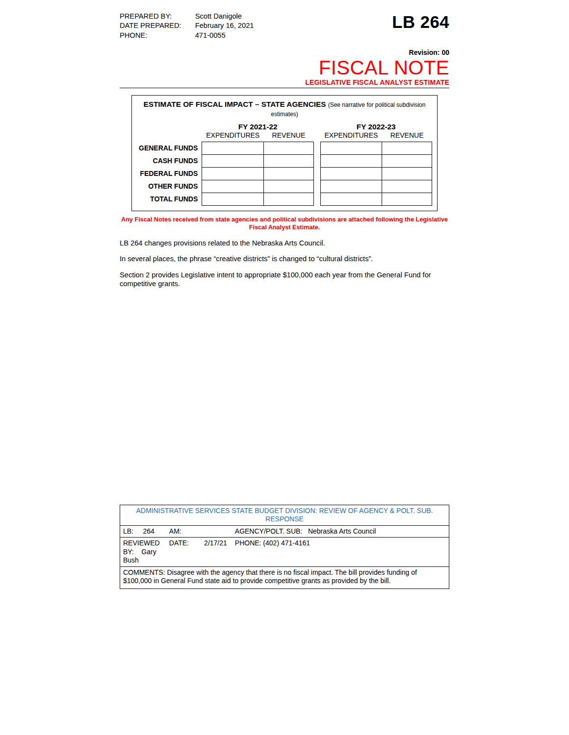| PREPARED BY: | Scott Danigole |
| DATE PREPARED: | February 16, 2021 |
| PHONE: | 471-0055 |
LB 264
Revision: 00
FISCAL NOTE
LEGISLATIVE FISCAL ANALYST ESTIMATE
ESTIMATE OF FISCAL IMPACT – STATE AGENCIES (See narrative for political subdivision estimates)
| | FY 2021-22 | | FY 2022-23 |
| | EXPENDITURES | REVENUE | | EXPENDITURES | REVENUE |
| GENERAL FUNDS | | | | | |
| CASH FUNDS | | | | | |
| FEDERAL FUNDS | | | | | |
| OTHER FUNDS | | | | | |
| TOTAL FUNDS | | | | | |
Any Fiscal Notes received from state agencies and political subdivisions are attached following the Legislative Fiscal Analyst Estimate.
LB 264 changes provisions related to the Nebraska Arts Council.
In several places, the phrase “creative districts” is changed to “cultural districts”.
Section 2 provides Legislative intent to appropriate $100,000 each year from the General Fund for competitive grants.
ADMINISTRATIVE SERVICES STATE BUDGET DIVISION: REVIEW OF AGENCY & POLT. SUB. RESPONSE
| LB: 264 | AM: | AGENCY/POLT. SUB: Nebraska Arts Council |
| REVIEWED BY: Gary Bush | DATE: 2/17/21 | PHONE: (402) 471-4161 |
COMMENTS: Disagree with the agency that there is no fiscal impact. The bill provides funding of $100,000 in General Fund state aid to provide competitive grants as provided by the bill.